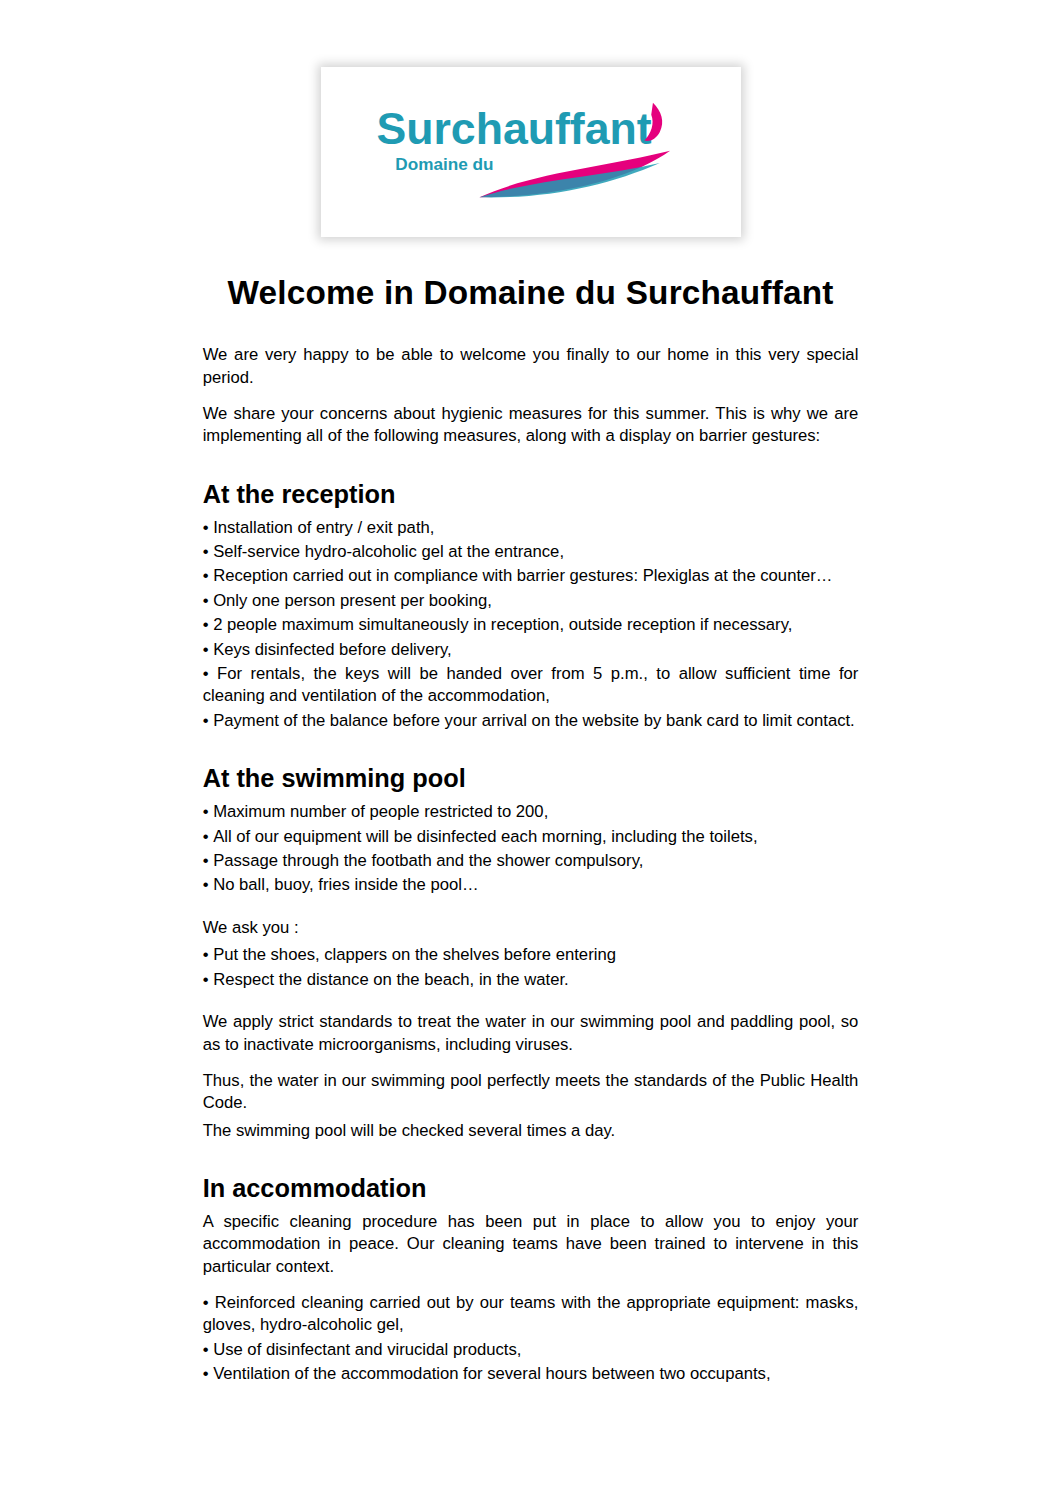Surchauffant Domaine du
Welcome in Domaine du Surchauffant
We are very happy to be able to welcome you finally to our home in this very special period.
We share your concerns about hygienic measures for this summer. This is why we are implementing all of the following measures, along with a display on barrier gestures:
At the reception
Installation of entry / exit path,
Self-service hydro-alcoholic gel at the entrance,
Reception carried out in compliance with barrier gestures: Plexiglas at the counter…
Only one person present per booking,
2 people maximum simultaneously in reception, outside reception if necessary,
Keys disinfected before delivery,
For rentals, the keys will be handed over from 5 p.m., to allow sufficient time for cleaning and ventilation of the accommodation,
Payment of the balance before your arrival on the website by bank card to limit contact.
At the swimming pool
Maximum number of people restricted to 200,
All of our equipment will be disinfected each morning, including the toilets,
Passage through the footbath and the shower compulsory,
No ball, buoy, fries inside the pool…
We ask you :
Put the shoes, clappers on the shelves before entering
Respect the distance on the beach, in the water.
We apply strict standards to treat the water in our swimming pool and paddling pool, so as to inactivate microorganisms, including viruses.
Thus, the water in our swimming pool perfectly meets the standards of the Public Health Code.
The swimming pool will be checked several times a day.
In accommodation
A specific cleaning procedure has been put in place to allow you to enjoy your accommodation in peace. Our cleaning teams have been trained to intervene in this particular context.
Reinforced cleaning carried out by our teams with the appropriate equipment: masks, gloves, hydro-alcoholic gel,
Use of disinfectant and virucidal products,
Ventilation of the accommodation for several hours between two occupants,